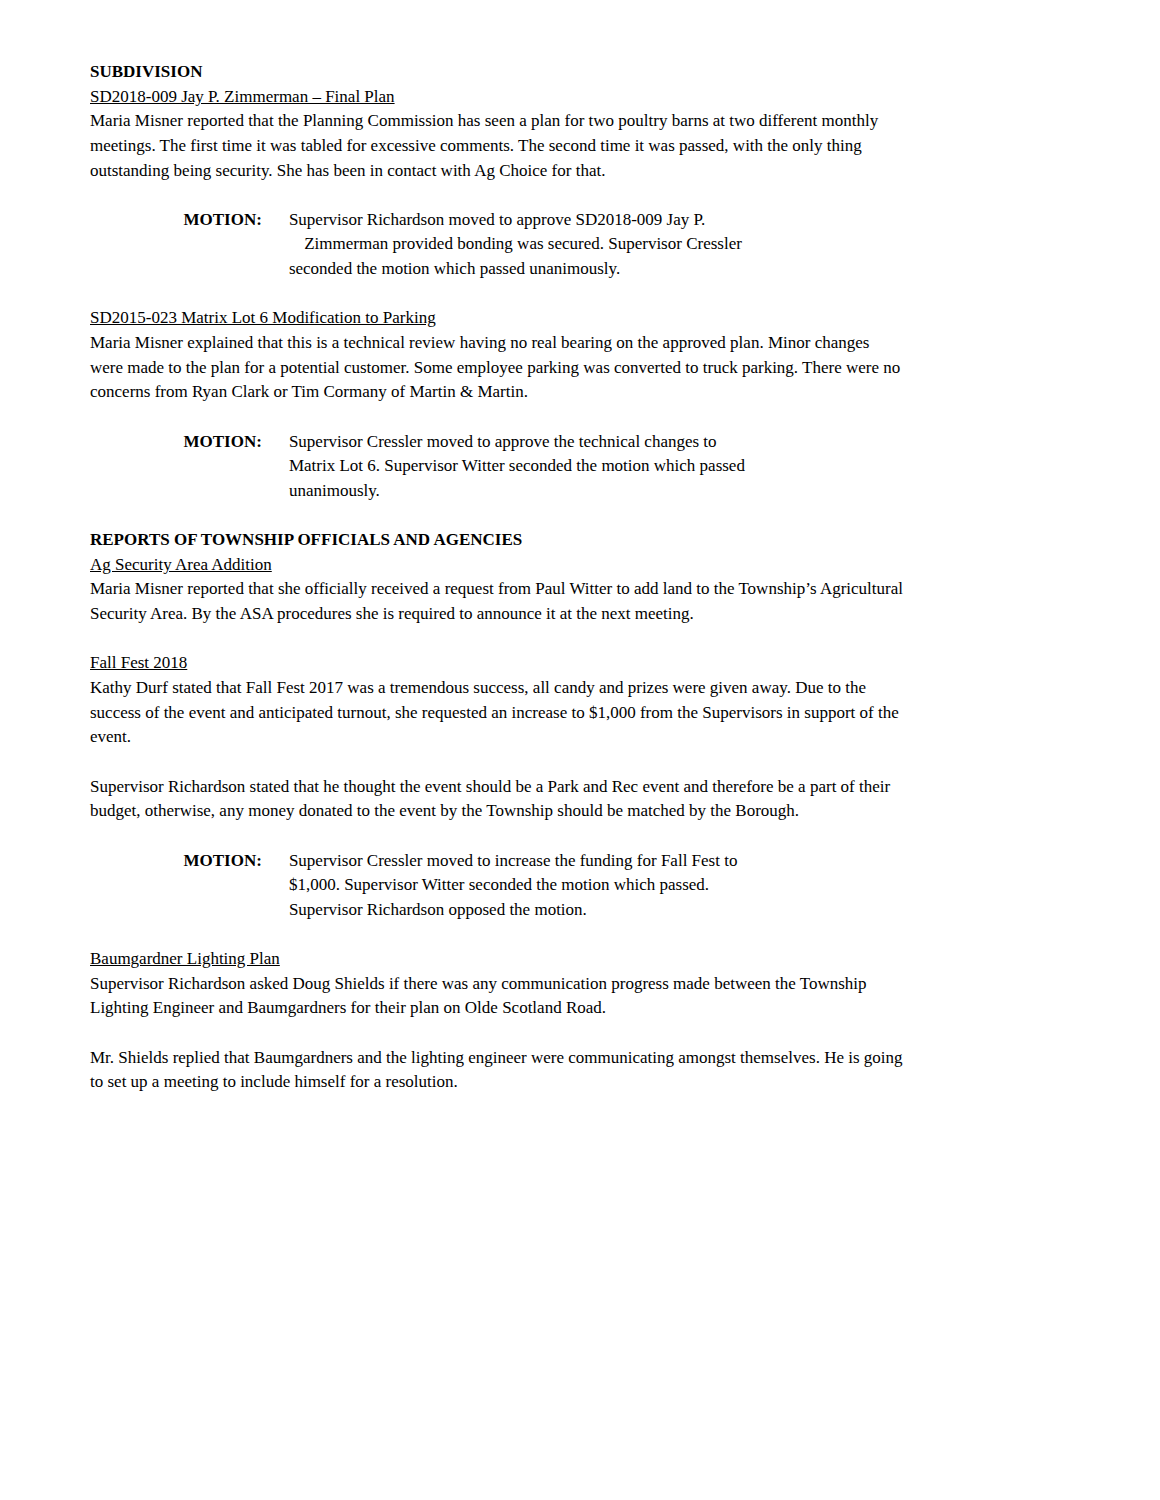Subdivision
SD2018-009 Jay P. Zimmerman – Final Plan
Maria Misner reported that the Planning Commission has seen a plan for two poultry barns at two different monthly meetings. The first time it was tabled for excessive comments. The second time it was passed, with the only thing outstanding being security. She has been in contact with Ag Choice for that.
MOTION:
Supervisor Richardson moved to approve SD2018-009 Jay P.
Zimmerman provided bonding was secured. Supervisor Cressler
seconded the motion which passed unanimously.
SD2015-023 Matrix Lot 6 Modification to Parking
Maria Misner explained that this is a technical review having no real bearing on the approved plan. Minor changes were made to the plan for a potential customer. Some employee parking was converted to truck parking. There were no concerns from Ryan Clark or Tim Cormany of Martin & Martin.
MOTION:
Supervisor Cressler moved to approve the technical changes to
Matrix Lot 6. Supervisor Witter seconded the motion which passed
unanimously.
Reports of Township Officials and Agencies
Ag Security Area Addition
Maria Misner reported that she officially received a request from Paul Witter to add land to the Township’s Agricultural Security Area. By the ASA procedures she is required to announce it at the next meeting.
Fall Fest 2018
Kathy Durf stated that Fall Fest 2017 was a tremendous success, all candy and prizes were given away. Due to the success of the event and anticipated turnout, she requested an increase to $1,000 from the Supervisors in support of the event.
Supervisor Richardson stated that he thought the event should be a Park and Rec event and therefore be a part of their budget, otherwise, any money donated to the event by the Township should be matched by the Borough.
MOTION:
Supervisor Cressler moved to increase the funding for Fall Fest to
$1,000. Supervisor Witter seconded the motion which passed.
Supervisor Richardson opposed the motion.
Baumgardner Lighting Plan
Supervisor Richardson asked Doug Shields if there was any communication progress made between the Township Lighting Engineer and Baumgardners for their plan on Olde Scotland Road.
Mr. Shields replied that Baumgardners and the lighting engineer were communicating amongst themselves. He is going to set up a meeting to include himself for a resolution.